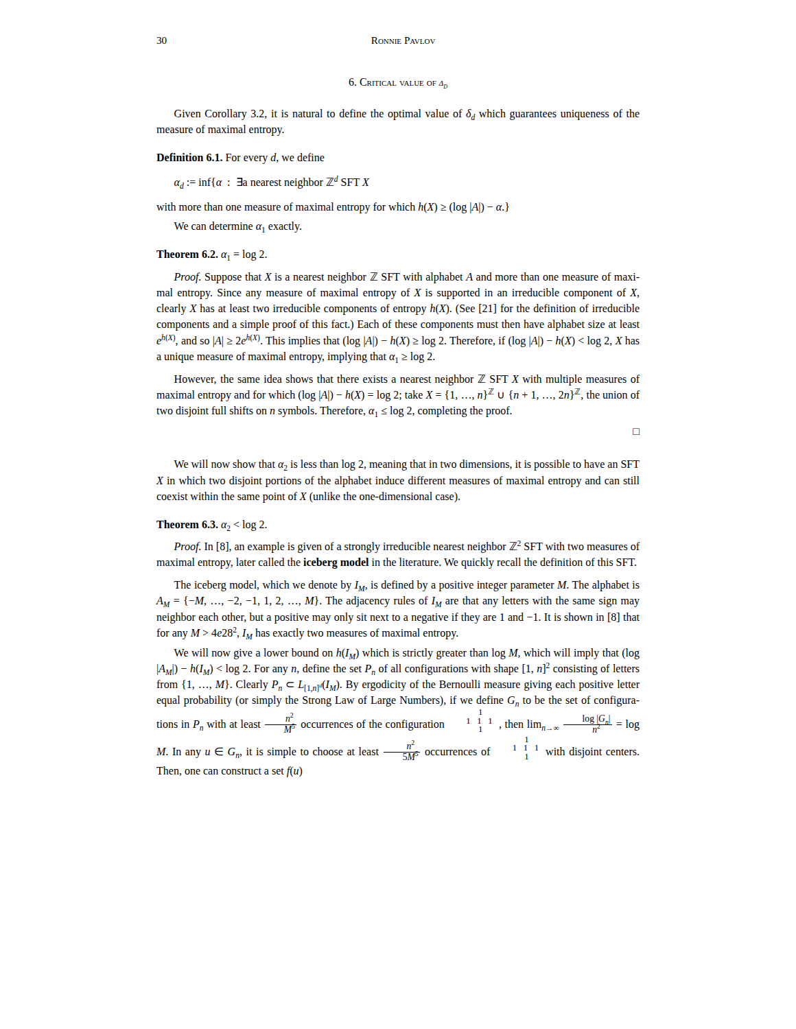30 Ronnie Pavlov
6. Critical value of δd
Given Corollary 3.2, it is natural to define the optimal value of δd which guarantees uniqueness of the measure of maximal entropy.
Definition 6.1. For every d, we define
αd := inf{α : ∃a nearest neighbor ℤd SFT X
with more than one measure of maximal entropy for which h(X) ≥ (log |A|) − α.}
We can determine α1 exactly.
Theorem 6.2. α1 = log 2.
Proof. Suppose that X is a nearest neighbor ℤ SFT with alphabet A and more than one measure of maximal entropy. Since any measure of maximal entropy of X is supported in an irreducible component of X, clearly X has at least two irreducible components of entropy h(X). (See [21] for the definition of irreducible components and a simple proof of this fact.) Each of these components must then have alphabet size at least eh(X), and so |A| ≥ 2eh(X). This implies that (log |A|) − h(X) ≥ log 2. Therefore, if (log |A|) − h(X) < log 2, X has a unique measure of maximal entropy, implying that α1 ≥ log 2.
However, the same idea shows that there exists a nearest neighbor ℤ SFT X with multiple measures of maximal entropy and for which (log |A|) − h(X) = log 2; take X = {1, …, n}ℤ ∪ {n + 1, …, 2n}ℤ, the union of two disjoint full shifts on n symbols. Therefore, α1 ≤ log 2, completing the proof.
□
We will now show that α2 is less than log 2, meaning that in two dimensions, it is possible to have an SFT X in which two disjoint portions of the alphabet induce different measures of maximal entropy and can still coexist within the same point of X (unlike the one-dimensional case).
Theorem 6.3. α2 < log 2.
Proof. In [8], an example is given of a strongly irreducible nearest neighbor ℤ2 SFT with two measures of maximal entropy, later called the iceberg model in the literature. We quickly recall the definition of this SFT.
The iceberg model, which we denote by IM, is defined by a positive integer parameter M. The alphabet is AM = {−M, …, −2, −1, 1, 2, …, M}. The adjacency rules of IM are that any letters with the same sign may neighbor each other, but a positive may only sit next to a negative if they are 1 and −1. It is shown in [8] that for any M > 4e282, IM has exactly two measures of maximal entropy.
We will now give a lower bound on h(IM) which is strictly greater than log M, which will imply that (log |AM|) − h(IM) < log 2. For any n, define the set Pn of all configurations with shape [1, n]2 consisting of letters from {1, …, M}. Clearly Pn ⊂ L[1,n]d(IM). By ergodicity of the Bernoulli measure giving each positive letter equal probability (or simply the Strong Law of Large Numbers), if we define Gn to be the set of configurations in Pn with at least n2 M5 occurrences of the configuration 11 1 11 , then limn→∞ log |Gn|n2 = log M. In any u ∈ Gn, it is simple to choose at least n25M5 occurrences of 11 1 11 with disjoint centers. Then, one can construct a set f(u)